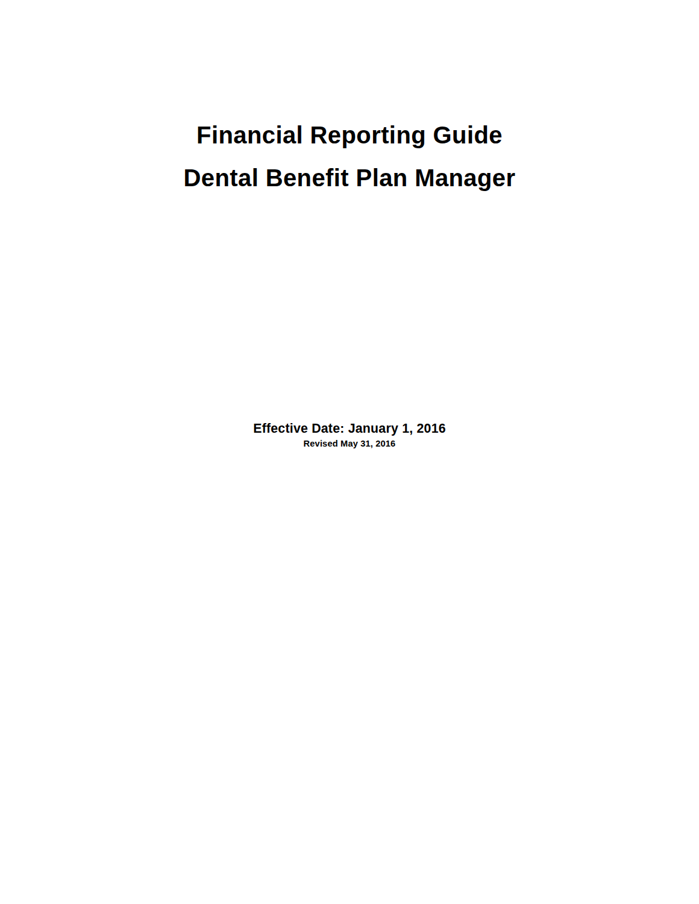Financial Reporting GuideDental Benefit Plan Manager
Effective Date: January 1, 2016
Revised May 31, 2016